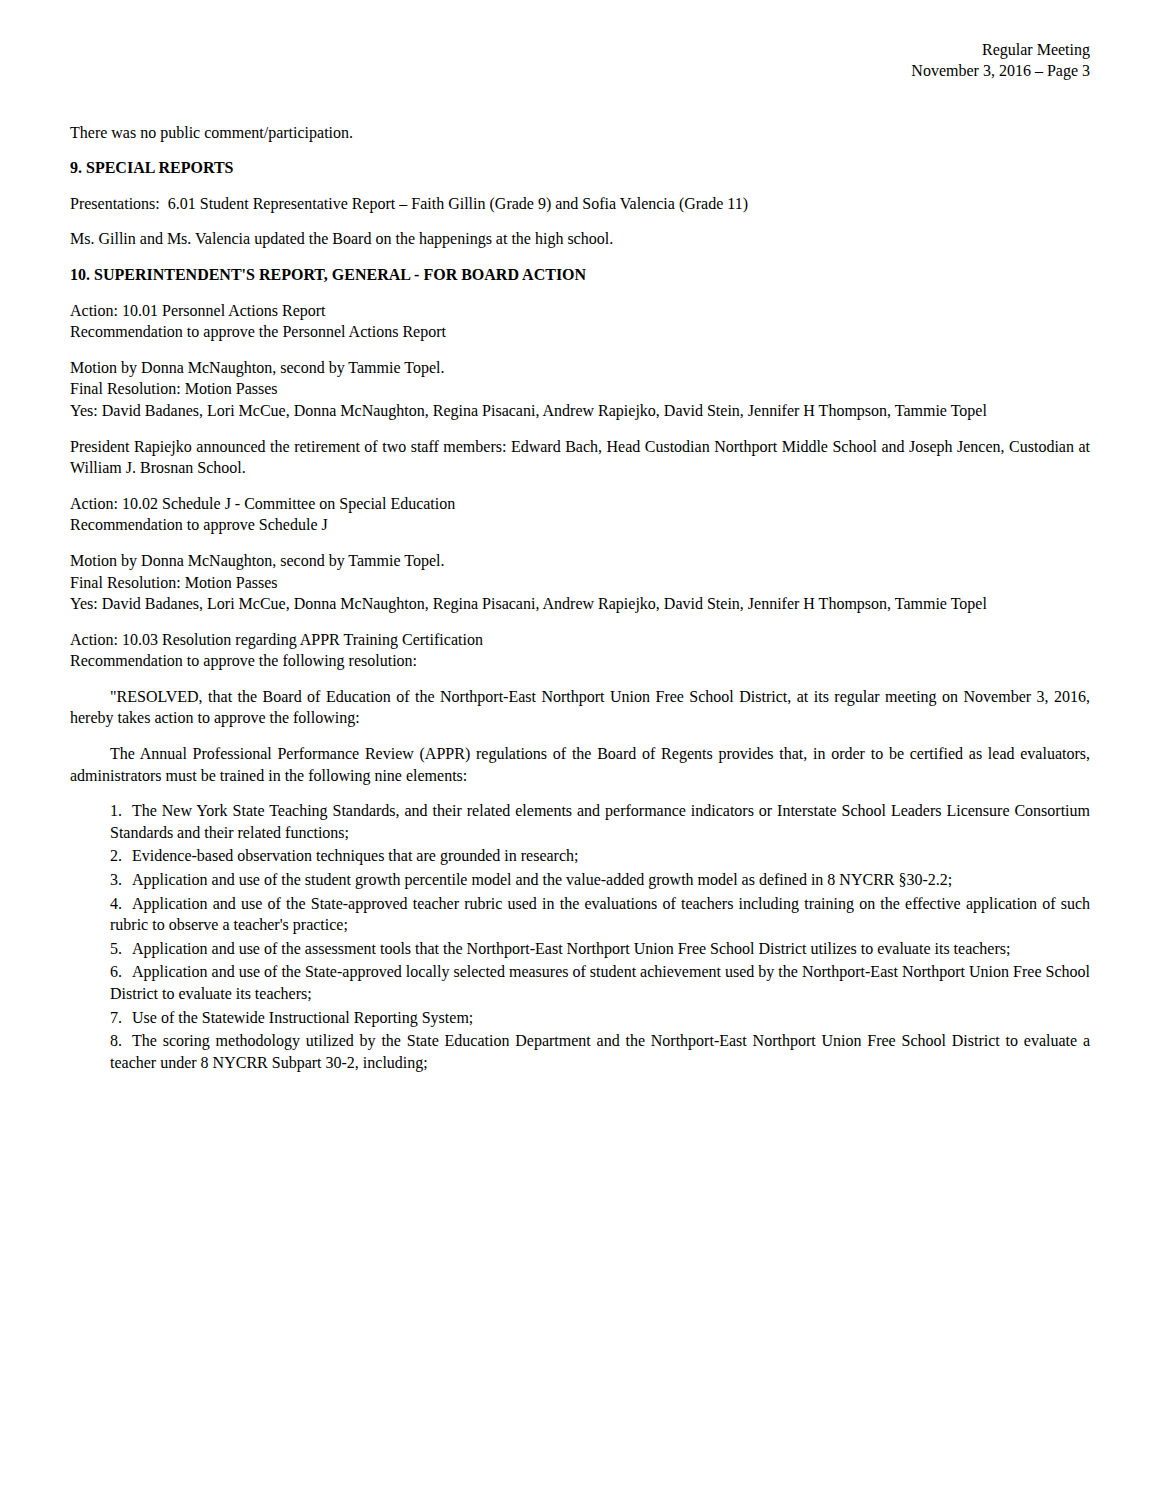Regular Meeting
November 3, 2016 – Page 3
There was no public comment/participation.
9. SPECIAL REPORTS
Presentations: 6.01 Student Representative Report – Faith Gillin (Grade 9) and Sofia Valencia (Grade 11)
Ms. Gillin and Ms. Valencia updated the Board on the happenings at the high school.
10. SUPERINTENDENT'S REPORT, GENERAL - FOR BOARD ACTION
Action: 10.01 Personnel Actions Report
Recommendation to approve the Personnel Actions Report
Motion by Donna McNaughton, second by Tammie Topel.
Final Resolution: Motion Passes
Yes: David Badanes, Lori McCue, Donna McNaughton, Regina Pisacani, Andrew Rapiejko, David Stein, Jennifer H Thompson, Tammie Topel
President Rapiejko announced the retirement of two staff members: Edward Bach, Head Custodian Northport Middle School and Joseph Jencen, Custodian at William J. Brosnan School.
Action: 10.02 Schedule J - Committee on Special Education
Recommendation to approve Schedule J
Motion by Donna McNaughton, second by Tammie Topel.
Final Resolution: Motion Passes
Yes: David Badanes, Lori McCue, Donna McNaughton, Regina Pisacani, Andrew Rapiejko, David Stein, Jennifer H Thompson, Tammie Topel
Action: 10.03 Resolution regarding APPR Training Certification
Recommendation to approve the following resolution:
"RESOLVED, that the Board of Education of the Northport-East Northport Union Free School District, at its regular meeting on November 3, 2016, hereby takes action to approve the following:
The Annual Professional Performance Review (APPR) regulations of the Board of Regents provides that, in order to be certified as lead evaluators, administrators must be trained in the following nine elements:
1. The New York State Teaching Standards, and their related elements and performance indicators or Interstate School Leaders Licensure Consortium Standards and their related functions;
2. Evidence-based observation techniques that are grounded in research;
3. Application and use of the student growth percentile model and the value-added growth model as defined in 8 NYCRR §30-2.2;
4. Application and use of the State-approved teacher rubric used in the evaluations of teachers including training on the effective application of such rubric to observe a teacher's practice;
5. Application and use of the assessment tools that the Northport-East Northport Union Free School District utilizes to evaluate its teachers;
6. Application and use of the State-approved locally selected measures of student achievement used by the Northport-East Northport Union Free School District to evaluate its teachers;
7. Use of the Statewide Instructional Reporting System;
8. The scoring methodology utilized by the State Education Department and the Northport-East Northport Union Free School District to evaluate a teacher under 8 NYCRR Subpart 30-2, including;